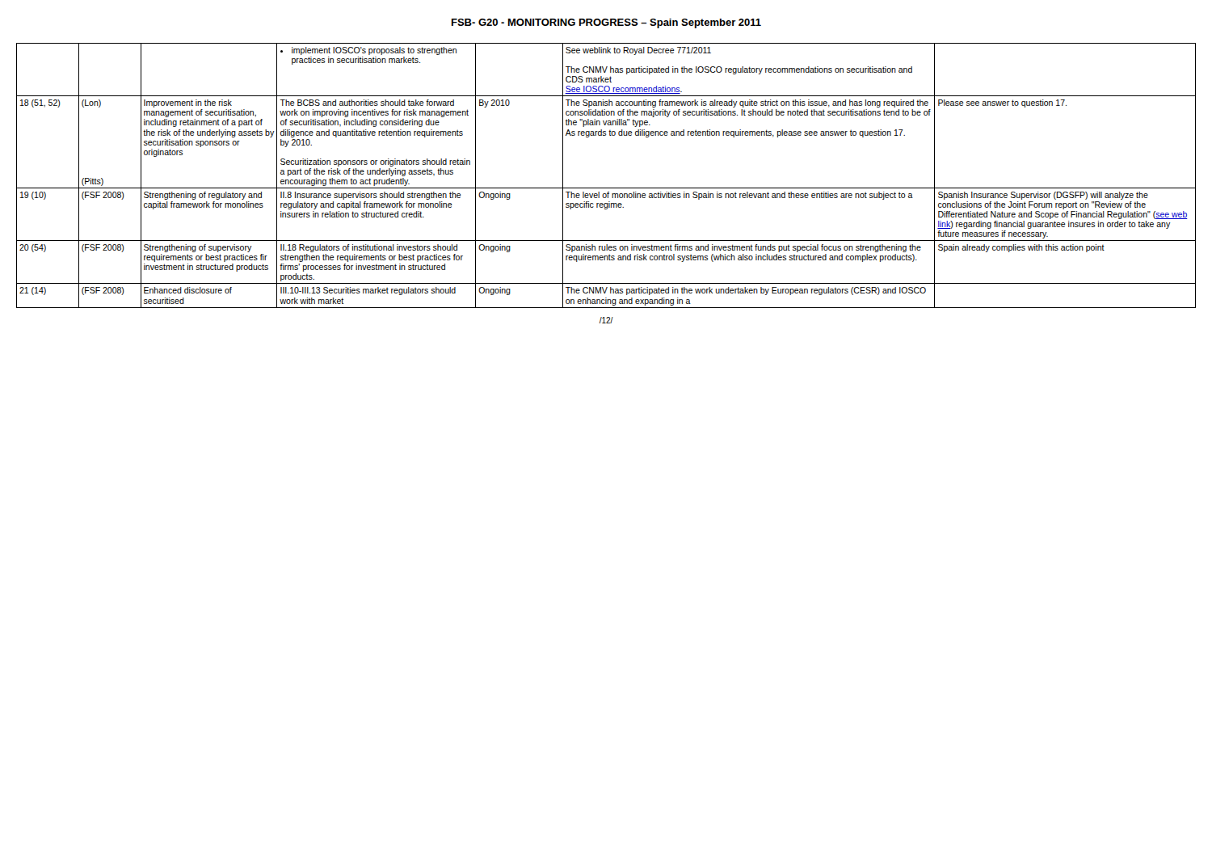FSB- G20 - MONITORING PROGRESS – Spain September 2011
| | | | implement IOSCO's proposals to strengthen practices in securitisation markets. | | See weblink to Royal Decree 771/2011 The CNMV has participated in the IOSCO regulatory recommendations on securitisation and CDS market See IOSCO recommendations . | |
| 18 (51, 52) | (Lon) (Pitts) | Improvement in the risk management of securitisation, including retainment of a part of the risk of the underlying assets by securitisation sponsors or originators | The BCBS and authorities should take forward work on improving incentives for risk management of securitisation, including considering due diligence and quantitative retention requirements by 2010. Securitization sponsors or originators should retain a part of the risk of the underlying assets, thus encouraging them to act prudently. | By 2010 | The Spanish accounting framework is already quite strict on this issue, and has long required the consolidation of the majority of securitisations. It should be noted that securitisations tend to be of the "plain vanilla" type. As regards to due diligence and retention requirements, please see answer to question 17. | Please see answer to question 17. |
| 19 (10) | (FSF 2008) | Strengthening of regulatory and capital framework for monolines | II.8 Insurance supervisors should strengthen the regulatory and capital framework for monoline insurers in relation to structured credit. | Ongoing | The level of monoline activities in Spain is not relevant and these entities are not subject to a specific regime. | Spanish Insurance Supervisor (DGSFP) will analyze the conclusions of the Joint Forum report on "Review of the Differentiated Nature and Scope of Financial Regulation" ( see web link ) regarding financial guarantee insures in order to take any future measures if necessary. |
| 20 (54) | (FSF 2008) | Strengthening of supervisory requirements or best practices fir investment in structured products | II.18 Regulators of institutional investors should strengthen the requirements or best practices for firms' processes for investment in structured products. | Ongoing | Spanish rules on investment firms and investment funds put special focus on strengthening the requirements and risk control systems (which also includes structured and complex products). | Spain already complies with this action point |
| 21 (14) | (FSF 2008) | Enhanced disclosure of securitised | III.10-III.13 Securities market regulators should work with market | Ongoing | The CNMV has participated in the work undertaken by European regulators (CESR) and IOSCO on enhancing and expanding in a | |
/12/